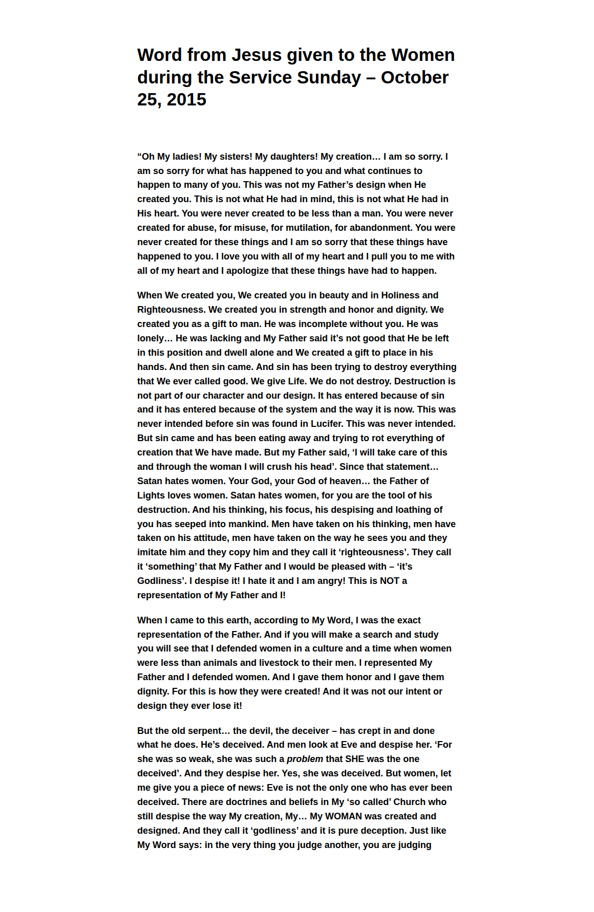Word from Jesus given to the Women during the Service Sunday – October 25, 2015
“Oh My ladies! My sisters! My daughters! My creation… I am so sorry. I am so sorry for what has happened to you and what continues to happen to many of you. This was not my Father’s design when He created you. This is not what He had in mind, this is not what He had in His heart. You were never created to be less than a man. You were never created for abuse, for misuse, for mutilation, for abandonment. You were never created for these things and I am so sorry that these things have happened to you. I love you with all of my heart and I pull you to me with all of my heart and I apologize that these things have had to happen.
When We created you, We created you in beauty and in Holiness and Righteousness. We created you in strength and honor and dignity. We created you as a gift to man. He was incomplete without you. He was lonely… He was lacking and My Father said it’s not good that He be left in this position and dwell alone and We created a gift to place in his hands. And then sin came. And sin has been trying to destroy everything that We ever called good. We give Life. We do not destroy. Destruction is not part of our character and our design. It has entered because of sin and it has entered because of the system and the way it is now. This was never intended before sin was found in Lucifer. This was never intended. But sin came and has been eating away and trying to rot everything of creation that We have made. But my Father said, ‘I will take care of this and through the woman I will crush his head’. Since that statement… Satan hates women. Your God, your God of heaven… the Father of Lights loves women. Satan hates women, for you are the tool of his destruction. And his thinking, his focus, his despising and loathing of you has seeped into mankind. Men have taken on his thinking, men have taken on his attitude, men have taken on the way he sees you and they imitate him and they copy him and they call it ‘righteousness’. They call it ‘something’ that My Father and I would be pleased with – ‘it’s Godliness’. I despise it! I hate it and I am angry! This is NOT a representation of My Father and I!
When I came to this earth, according to My Word, I was the exact representation of the Father. And if you will make a search and study you will see that I defended women in a culture and a time when women were less than animals and livestock to their men. I represented My Father and I defended women. And I gave them honor and I gave them dignity. For this is how they were created! And it was not our intent or design they ever lose it!
But the old serpent… the devil, the deceiver – has crept in and done what he does. He’s deceived. And men look at Eve and despise her. ‘For she was so weak, she was such a problem that SHE was the one deceived’. And they despise her. Yes, she was deceived. But women, let me give you a piece of news: Eve is not the only one who has ever been deceived. There are doctrines and beliefs in My ‘so called’ Church who still despise the way My creation, My… My WOMAN was created and designed. And they call it ‘godliness’ and it is pure deception. Just like My Word says: in the very thing you judge another, you are judging